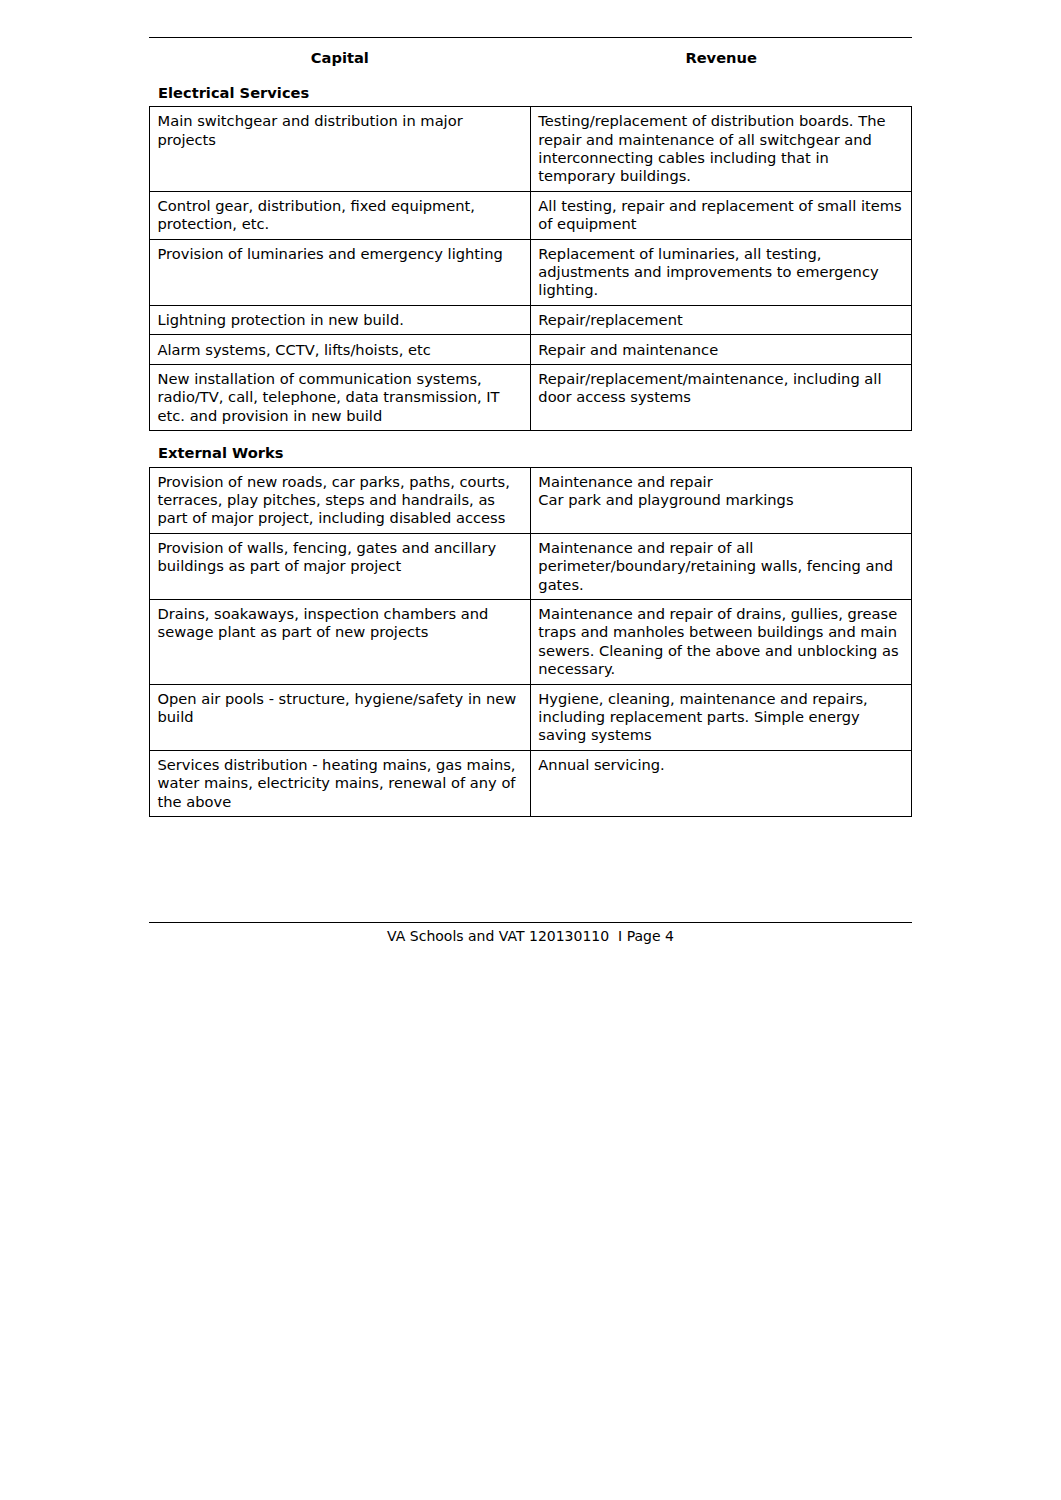| Capital | Revenue |
Electrical Services
| Main switchgear and distribution in major projects | Testing/replacement of distribution boards. The repair and maintenance of all switchgear and interconnecting cables including that in temporary buildings. |
| Control gear, distribution, fixed equipment, protection, etc. | All testing, repair and replacement of small items of equipment |
| Provision of luminaries and emergency lighting | Replacement of luminaries, all testing, adjustments and improvements to emergency lighting. |
| Lightning protection in new build. | Repair/replacement |
| Alarm systems, CCTV, lifts/hoists, etc | Repair and maintenance |
| New installation of communication systems, radio/TV, call, telephone, data transmission, IT etc. and provision in new build | Repair/replacement/maintenance, including all door access systems |
External Works
| Provision of new roads, car parks, paths, courts, terraces, play pitches, steps and handrails, as part of major project, including disabled access | Maintenance and repair Car park and playground markings |
| Provision of walls, fencing, gates and ancillary buildings as part of major project | Maintenance and repair of all perimeter/boundary/retaining walls, fencing and gates. |
| Drains, soakaways, inspection chambers and sewage plant as part of new projects | Maintenance and repair of drains, gullies, grease traps and manholes between buildings and main sewers. Cleaning of the above and unblocking as necessary. |
| Open air pools - structure, hygiene/safety in new build | Hygiene, cleaning, maintenance and repairs, including replacement parts. Simple energy saving systems |
| Services distribution - heating mains, gas mains, water mains, electricity mains, renewal of any of the above | Annual servicing. |
VA Schools and VAT 120130110 I Page 4